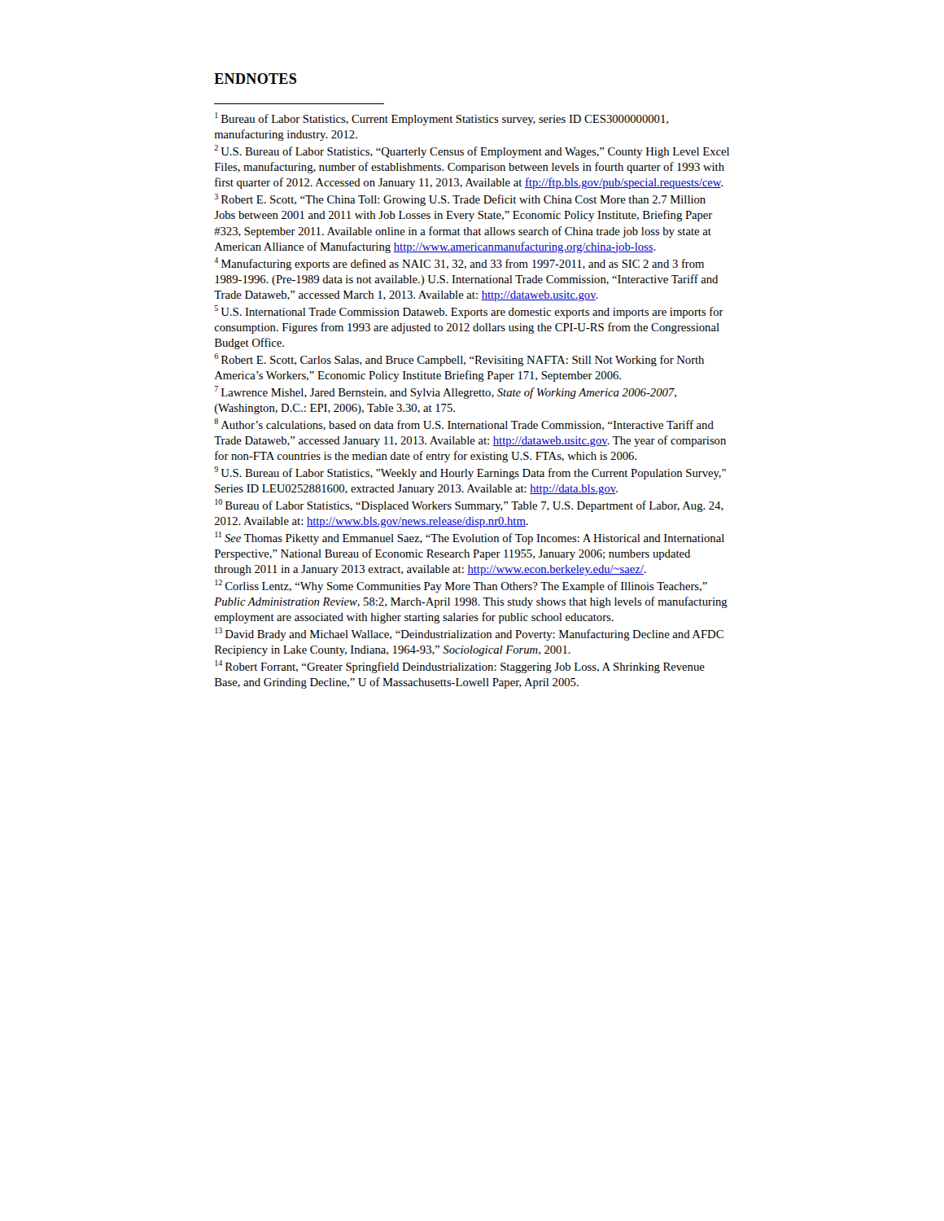ENDNOTES
Bureau of Labor Statistics, Current Employment Statistics survey, series ID CES3000000001, manufacturing industry. 2012.
U.S. Bureau of Labor Statistics, “Quarterly Census of Employment and Wages,” County High Level Excel Files, manufacturing, number of establishments. Comparison between levels in fourth quarter of 1993 with first quarter of 2012. Accessed on January 11, 2013, Available at ftp://ftp.bls.gov/pub/special.requests/cew.
Robert E. Scott, “The China Toll: Growing U.S. Trade Deficit with China Cost More than 2.7 Million Jobs between 2001 and 2011 with Job Losses in Every State,” Economic Policy Institute, Briefing Paper #323, September 2011. Available online in a format that allows search of China trade job loss by state at American Alliance of Manufacturing http://www.americanmanufacturing.org/china-job-loss.
Manufacturing exports are defined as NAIC 31, 32, and 33 from 1997-2011, and as SIC 2 and 3 from 1989-1996. (Pre-1989 data is not available.) U.S. International Trade Commission, “Interactive Tariff and Trade Dataweb,” accessed March 1, 2013. Available at: http://dataweb.usitc.gov.
U.S. International Trade Commission Dataweb. Exports are domestic exports and imports are imports for consumption. Figures from 1993 are adjusted to 2012 dollars using the CPI-U-RS from the Congressional Budget Office.
Robert E. Scott, Carlos Salas, and Bruce Campbell, “Revisiting NAFTA: Still Not Working for North America’s Workers,” Economic Policy Institute Briefing Paper 171, September 2006.
Lawrence Mishel, Jared Bernstein, and Sylvia Allegretto, State of Working America 2006-2007, (Washington, D.C.: EPI, 2006), Table 3.30, at 175.
Author’s calculations, based on data from U.S. International Trade Commission, “Interactive Tariff and Trade Dataweb,” accessed January 11, 2013. Available at: http://dataweb.usitc.gov. The year of comparison for non-FTA countries is the median date of entry for existing U.S. FTAs, which is 2006.
U.S. Bureau of Labor Statistics, "Weekly and Hourly Earnings Data from the Current Population Survey," Series ID LEU0252881600, extracted January 2013. Available at: http://data.bls.gov.
Bureau of Labor Statistics, “Displaced Workers Summary,” Table 7, U.S. Department of Labor, Aug. 24, 2012. Available at: http://www.bls.gov/news.release/disp.nr0.htm.
See Thomas Piketty and Emmanuel Saez, “The Evolution of Top Incomes: A Historical and International Perspective,” National Bureau of Economic Research Paper 11955, January 2006; numbers updated through 2011 in a January 2013 extract, available at: http://www.econ.berkeley.edu/~saez/.
Corliss Lentz, “Why Some Communities Pay More Than Others? The Example of Illinois Teachers,” Public Administration Review, 58:2, March-April 1998. This study shows that high levels of manufacturing employment are associated with higher starting salaries for public school educators.
David Brady and Michael Wallace, “Deindustrialization and Poverty: Manufacturing Decline and AFDC Recipiency in Lake County, Indiana, 1964-93,” Sociological Forum, 2001.
Robert Forrant, “Greater Springfield Deindustrialization: Staggering Job Loss, A Shrinking Revenue Base, and Grinding Decline,” U of Massachusetts-Lowell Paper, April 2005.